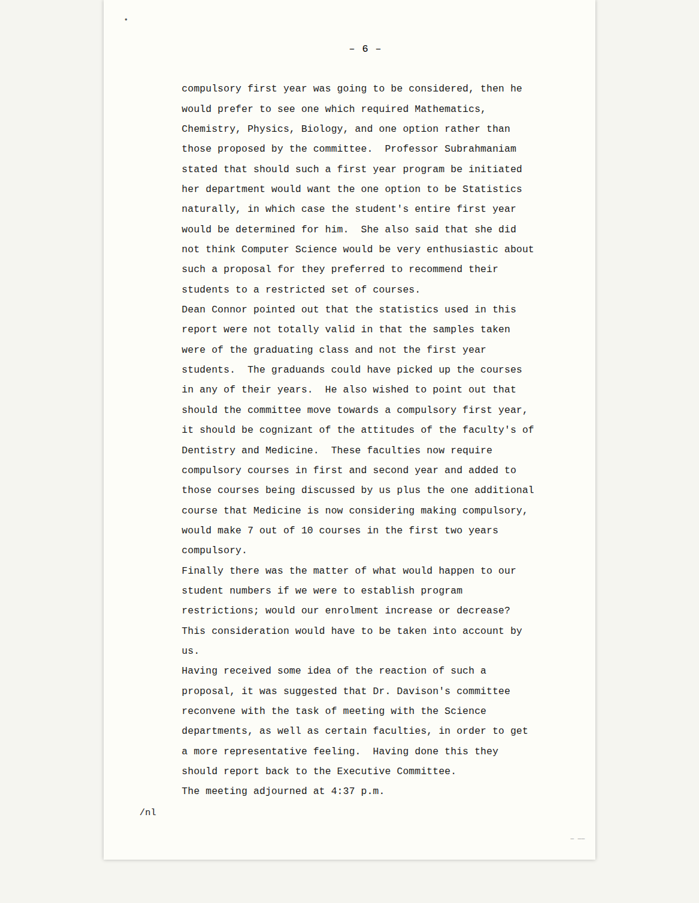•
– 6 –
compulsory first year was going to be considered, then he would prefer to see one which required Mathematics, Chemistry, Physics, Biology, and one option rather than those proposed by the committee. Professor Subrahmaniam stated that should such a first year program be initiated her department would want the one option to be Statistics naturally, in which case the student's entire first year would be determined for him. She also said that she did not think Computer Science would be very enthusiastic about such a proposal for they preferred to recommend their students to a restricted set of courses.
Dean Connor pointed out that the statistics used in this report were not totally valid in that the samples taken were of the graduating class and not the first year students. The graduands could have picked up the courses in any of their years. He also wished to point out that should the committee move towards a compulsory first year, it should be cognizant of the attitudes of the faculty's of Dentistry and Medicine. These faculties now require compulsory courses in first and second year and added to those courses being discussed by us plus the one additional course that Medicine is now considering making compulsory, would make 7 out of 10 courses in the first two years compulsory.
Finally there was the matter of what would happen to our student numbers if we were to establish program restrictions; would our enrolment increase or decrease? This consideration would have to be taken into account by us.
Having received some idea of the reaction of such a proposal, it was suggested that Dr. Davison's committee reconvene with the task of meeting with the Science departments, as well as certain faculties, in order to get a more representative feeling. Having done this they should report back to the Executive Committee.
The meeting adjourned at 4:37 p.m.
/nl
— ——